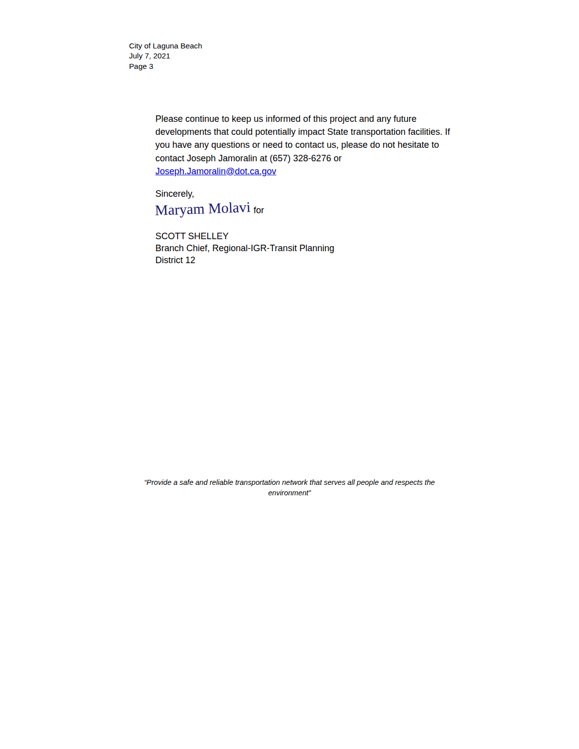City of Laguna Beach
July 7, 2021
Page 3
Please continue to keep us informed of this project and any future developments that could potentially impact State transportation facilities. If you have any questions or need to contact us, please do not hesitate to contact Joseph Jamoralin at (657) 328-6276 or Joseph.Jamoralin@dot.ca.gov
Sincerely,
Maryam Molavi for
SCOTT SHELLEY
Branch Chief, Regional-IGR-Transit Planning
District 12
“Provide a safe and reliable transportation network that serves all people and respects the environment”